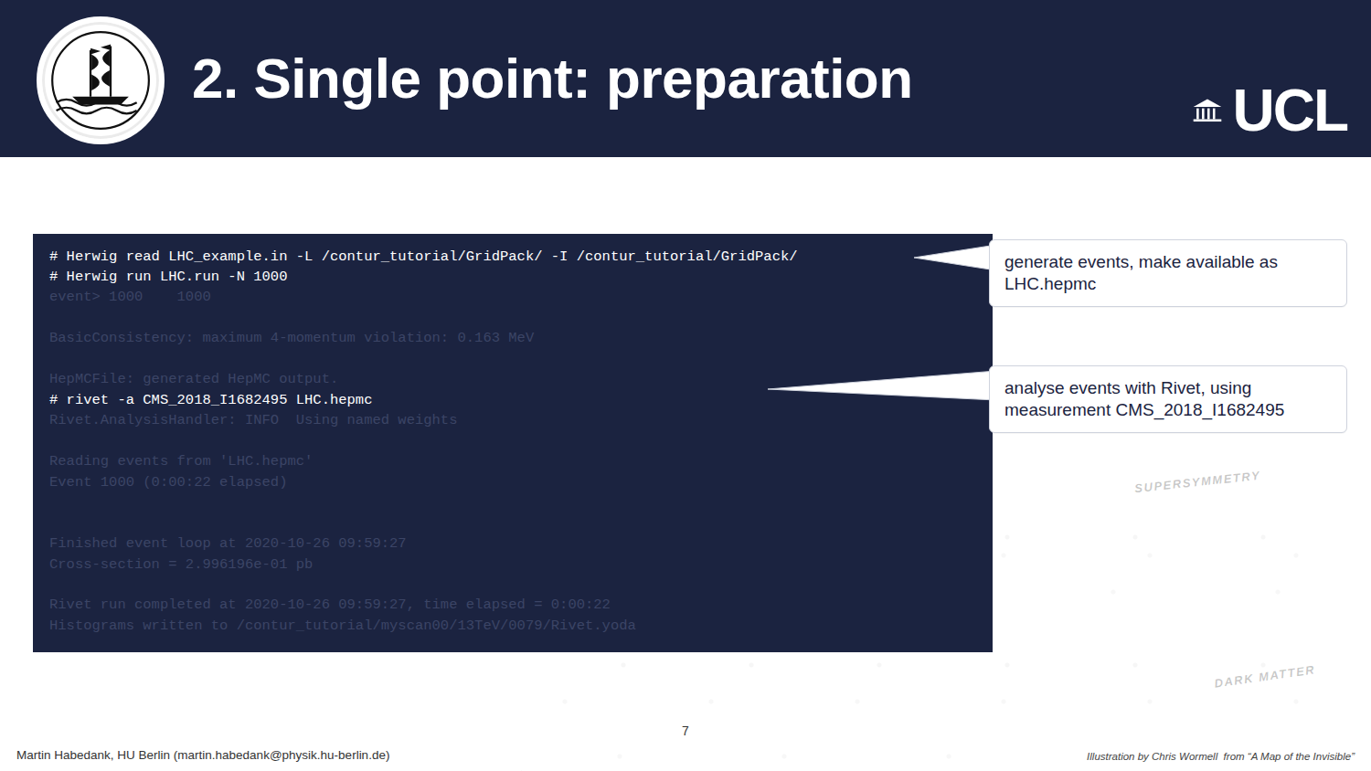Dark Energy
Supersymmetry
Dark Matter
2. Single point: preparation
UCL
# Herwig read LHC_example.in -L /contur_tutorial/GridPack/ -I /contur_tutorial/GridPack/
# Herwig run LHC.run -N 1000
event> 1000    1000

BasicConsistency: maximum 4-momentum violation: 0.163 MeV

HepMCFile: generated HepMC output.
# rivet -a CMS_2018_I1682495 LHC.hepmc
Rivet.AnalysisHandler: INFO  Using named weights

Reading events from 'LHC.hepmc'
Event 1000 (0:00:22 elapsed)


Finished event loop at 2020-10-26 09:59:27
Cross-section = 2.996196e-01 pb

Rivet run completed at 2020-10-26 09:59:27, time elapsed = 0:00:22
Histograms written to /contur_tutorial/myscan00/13TeV/0079/Rivet.yoda
generate events, make available as LHC.hepmc
analyse events with Rivet, using measurement CMS_2018_I1682495
Martin Habedank, HU Berlin (martin.habedank@physik.hu-berlin.de)
7
Illustration by Chris Wormell from “A Map of the Invisible”